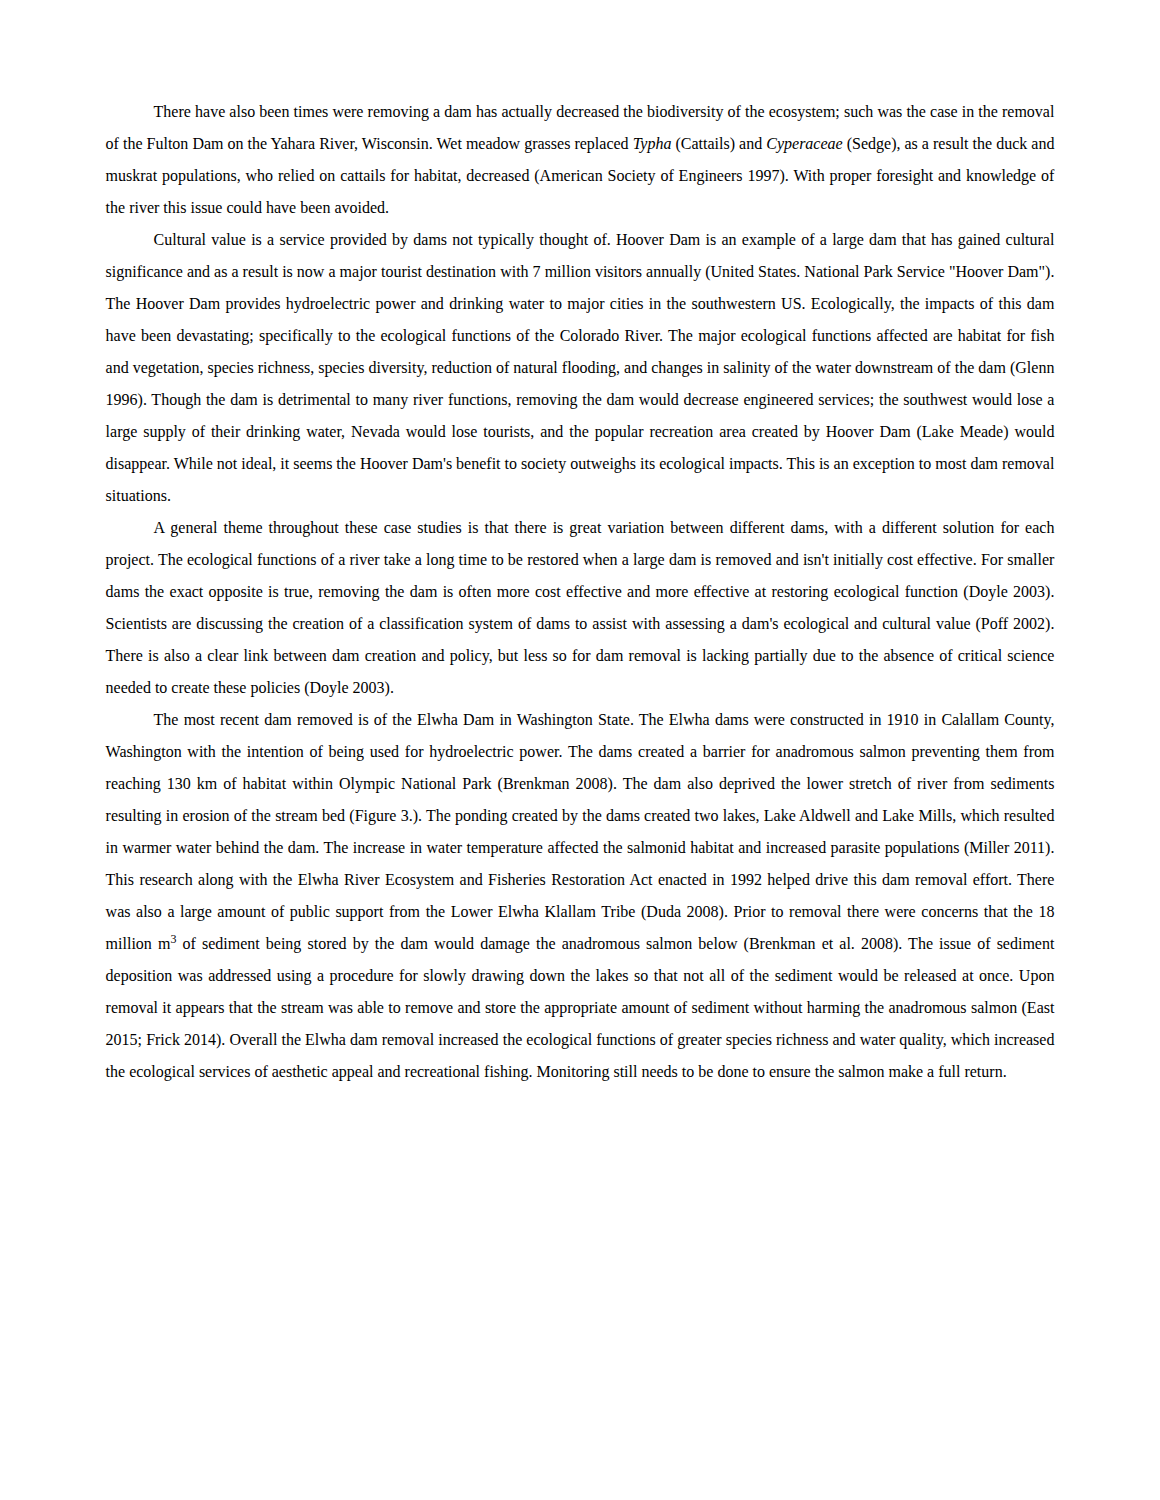There have also been times were removing a dam has actually decreased the biodiversity of the ecosystem; such was the case in the removal of the Fulton Dam on the Yahara River, Wisconsin. Wet meadow grasses replaced Typha (Cattails) and Cyperaceae (Sedge), as a result the duck and muskrat populations, who relied on cattails for habitat, decreased (American Society of Engineers 1997). With proper foresight and knowledge of the river this issue could have been avoided.
Cultural value is a service provided by dams not typically thought of. Hoover Dam is an example of a large dam that has gained cultural significance and as a result is now a major tourist destination with 7 million visitors annually (United States. National Park Service "Hoover Dam"). The Hoover Dam provides hydroelectric power and drinking water to major cities in the southwestern US. Ecologically, the impacts of this dam have been devastating; specifically to the ecological functions of the Colorado River. The major ecological functions affected are habitat for fish and vegetation, species richness, species diversity, reduction of natural flooding, and changes in salinity of the water downstream of the dam (Glenn 1996). Though the dam is detrimental to many river functions, removing the dam would decrease engineered services; the southwest would lose a large supply of their drinking water, Nevada would lose tourists, and the popular recreation area created by Hoover Dam (Lake Meade) would disappear. While not ideal, it seems the Hoover Dam's benefit to society outweighs its ecological impacts. This is an exception to most dam removal situations.
A general theme throughout these case studies is that there is great variation between different dams, with a different solution for each project. The ecological functions of a river take a long time to be restored when a large dam is removed and isn't initially cost effective. For smaller dams the exact opposite is true, removing the dam is often more cost effective and more effective at restoring ecological function (Doyle 2003). Scientists are discussing the creation of a classification system of dams to assist with assessing a dam's ecological and cultural value (Poff 2002). There is also a clear link between dam creation and policy, but less so for dam removal is lacking partially due to the absence of critical science needed to create these policies (Doyle 2003).
The most recent dam removed is of the Elwha Dam in Washington State. The Elwha dams were constructed in 1910 in Calallam County, Washington with the intention of being used for hydroelectric power. The dams created a barrier for anadromous salmon preventing them from reaching 130 km of habitat within Olympic National Park (Brenkman 2008). The dam also deprived the lower stretch of river from sediments resulting in erosion of the stream bed (Figure 3.). The ponding created by the dams created two lakes, Lake Aldwell and Lake Mills, which resulted in warmer water behind the dam. The increase in water temperature affected the salmonid habitat and increased parasite populations (Miller 2011). This research along with the Elwha River Ecosystem and Fisheries Restoration Act enacted in 1992 helped drive this dam removal effort. There was also a large amount of public support from the Lower Elwha Klallam Tribe (Duda 2008). Prior to removal there were concerns that the 18 million m3 of sediment being stored by the dam would damage the anadromous salmon below (Brenkman et al. 2008). The issue of sediment deposition was addressed using a procedure for slowly drawing down the lakes so that not all of the sediment would be released at once. Upon removal it appears that the stream was able to remove and store the appropriate amount of sediment without harming the anadromous salmon (East 2015; Frick 2014). Overall the Elwha dam removal increased the ecological functions of greater species richness and water quality, which increased the ecological services of aesthetic appeal and recreational fishing. Monitoring still needs to be done to ensure the salmon make a full return.